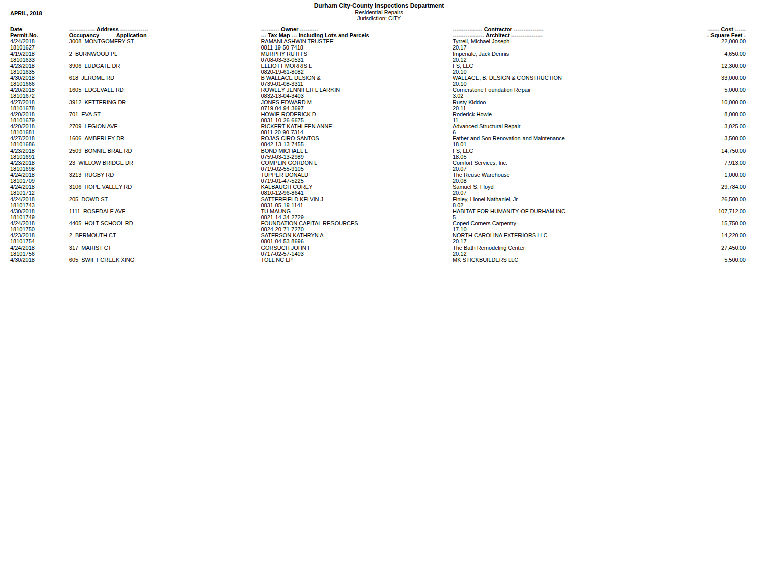APRIL, 2018
Durham City-County Inspections Department
Residential Repairs
Jurisdiction: CITY
| Date | -------------- Address --------------- | ---------- Owner ---------- | ---------------- Contractor ---------------- | ------ Cost ------ |
| --- | --- | --- | --- | --- |
| Permit-No. | Occupancy Application | --- Tax Map --- Including Lots and Parcels | ----------------- Architect ----------------- | - Square Feet - |
| 4/24/2018 | 3008 MONTGOMERY ST | RAMANI ASHWIN TRUSTEE | Tyrrell, Michael Joseph | 22,000.00 |
| 18101627 | | 0811-19-50-7418 | 20.17 | |
| 4/19/2018 | 2 BURNWOOD PL | MURPHY RUTH S | Imperiale, Jack Dennis | 4,650.00 |
| 18101633 | | 0708-03-33-0531 | 20.12 | |
| 4/23/2018 | 3906 LUDGATE DR | ELLIOTT MORRIS L | FS, LLC | 12,300.00 |
| 18101635 | | 0820-19-61-8082 | 20.10 | |
| 4/30/2018 | 618 JEROME RD | B WALLACE DESIGN & | WALLACE, B. DESIGN & CONSTRUCTION | 33,000.00 |
| 18101666 | | 0739-01-08-3311 | 20.10 | |
| 4/20/2018 | 1605 EDGEVALE RD | ROWLEY JENNIFER L LARKIN | Cornerstone Foundation Repair | 5,000.00 |
| 18101672 | | 0832-13-04-3403 | 3.02 | |
| 4/27/2018 | 3912 KETTERING DR | JONES EDWARD M | Rusty Kiddoo | 10,000.00 |
| 18101678 | | 0719-04-94-3697 | 20.11 | |
| 4/20/2018 | 701 EVA ST | HOWIE RODERICK D | Roderick Howie | 8,000.00 |
| 18101679 | | 0831-10-26-6675 | 11 | |
| 4/20/2018 | 2709 LEGION AVE | RICKERT KATHLEEN ANNE | Advanced Structural Repair | 3,025.00 |
| 18101681 | | 0811-20-90-7314 | 6 | |
| 4/27/2018 | 1606 AMBERLEY DR | ROJAS CIRO SANTOS | Father and Son Renovation and Maintenance | 3,500.00 |
| 18101686 | | 0842-13-13-7455 | 18.01 | |
| 4/23/2018 | 2509 BONNIE BRAE RD | BOND MICHAEL L | FS, LLC | 14,750.00 |
| 18101691 | | 0759-03-13-2989 | 18.05 | |
| 4/23/2018 | 23 WILLOW BRIDGE DR | COMPLIN GORDON L | Comfort Services, Inc. | 7,913.00 |
| 18101698 | | 0719-02-55-9105 | 20.07 | |
| 4/24/2018 | 3213 RUGBY RD | TUPPER DONALD | The Reuse Warehouse | 1,000.00 |
| 18101709 | | 0719-01-47-5225 | 20.08 | |
| 4/24/2018 | 3106 HOPE VALLEY RD | KALBAUGH COREY | Samuel S. Floyd | 29,784.00 |
| 18101712 | | 0810-12-96-8641 | 20.07 | |
| 4/24/2018 | 205 DOWD ST | SATTERFIELD KELVIN J | Finley, Lionel Nathaniel, Jr. | 26,500.00 |
| 18101743 | | 0831-05-19-1141 | 8.02 | |
| 4/30/2018 | 1111 ROSEDALE AVE | TU MAUNG | HABITAT FOR HUMANITY OF DURHAM INC. | 107,712.00 |
| 18101749 | | 0821-14-34-2729 | 5 | |
| 4/24/2018 | 4405 HOLT SCHOOL RD | FOUNDATION CAPITAL RESOURCES | Coped Corners Carpentry | 15,750.00 |
| 18101750 | | 0824-20-71-7270 | 17.10 | |
| 4/23/2018 | 2 BERMOUTH CT | SATERSON KATHRYN A | NORTH CAROLINA EXTERIORS LLC | 14,220.00 |
| 18101754 | | 0801-04-53-8696 | 20.17 | |
| 4/24/2018 | 317 MARIST CT | GORSUCH JOHN I | The Bath Remodeling Center | 27,450.00 |
| 18101756 | | 0717-02-57-1403 | 20.12 | |
| 4/30/2018 | 605 SWIFT CREEK XING | TOLL NC LP | MK STICKBUILDERS LLC | 5,500.00 |